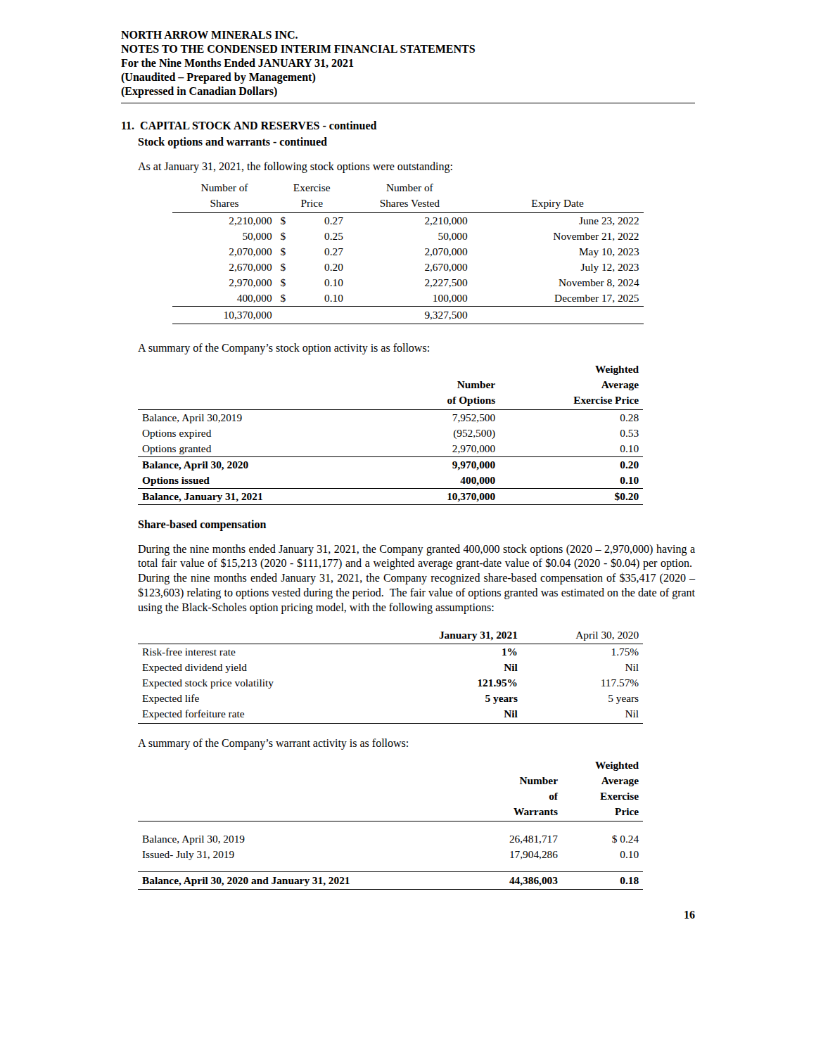NORTH ARROW MINERALS INC.
NOTES TO THE CONDENSED INTERIM FINANCIAL STATEMENTS
For the Nine Months Ended JANUARY 31, 2021
(Unaudited – Prepared by Management)
(Expressed in Canadian Dollars)
11. CAPITAL STOCK AND RESERVES - continued
Stock options and warrants - continued
As at January 31, 2021, the following stock options were outstanding:
| Number of | Exercise | Number of | |
| --- | --- | --- | --- |
| Shares | Price | Shares Vested | Expiry Date |
| 2,210,000 | $ | 0.27 | 2,210,000 | June 23, 2022 |
| 50,000 | $ | 0.25 | 50,000 | November 21, 2022 |
| 2,070,000 | $ | 0.27 | 2,070,000 | May 10, 2023 |
| 2,670,000 | $ | 0.20 | 2,670,000 | July 12, 2023 |
| 2,970,000 | $ | 0.10 | 2,227,500 | November 8, 2024 |
| 400,000 | $ | 0.10 | 100,000 | December 17, 2025 |
| 10,370,000 | | | 9,327,500 | |
A summary of the Company’s stock option activity is as follows:
| | | Weighted |
| --- | --- | --- |
| | Number | Average |
| | of Options | Exercise Price |
| Balance, April 30,2019 | 7,952,500 | 0.28 |
| Options expired | (952,500) | 0.53 |
| Options granted | 2,970,000 | 0.10 |
| Balance, April 30, 2020 | 9,970,000 | 0.20 |
| Options issued | 400,000 | 0.10 |
| Balance, January 31, 2021 | 10,370,000 | $0.20 |
Share-based compensation
During the nine months ended January 31, 2021, the Company granted 400,000 stock options (2020 – 2,970,000) having a total fair value of $15,213 (2020 - $111,177) and a weighted average grant-date value of $0.04 (2020 - $0.04) per option. During the nine months ended January 31, 2021, the Company recognized share-based compensation of $35,417 (2020 – $123,603) relating to options vested during the period. The fair value of options granted was estimated on the date of grant using the Black-Scholes option pricing model, with the following assumptions:
| | January 31, 2021 | April 30, 2020 |
| --- | --- | --- |
| Risk-free interest rate | 1% | 1.75% |
| Expected dividend yield | Nil | Nil |
| Expected stock price volatility | 121.95% | 117.57% |
| Expected life | 5 years | 5 years |
| Expected forfeiture rate | Nil | Nil |
A summary of the Company’s warrant activity is as follows:
| | | Weighted |
| --- | --- | --- |
| | Number | Average |
| | of | Exercise |
| | Warrants | Price |
| Balance, April 30, 2019 | 26,481,717 | $ 0.24 |
| Issued- July 31, 2019 | 17,904,286 | 0.10 |
| Balance, April 30, 2020 and January 31, 2021 | 44,386,003 | 0.18 |
16